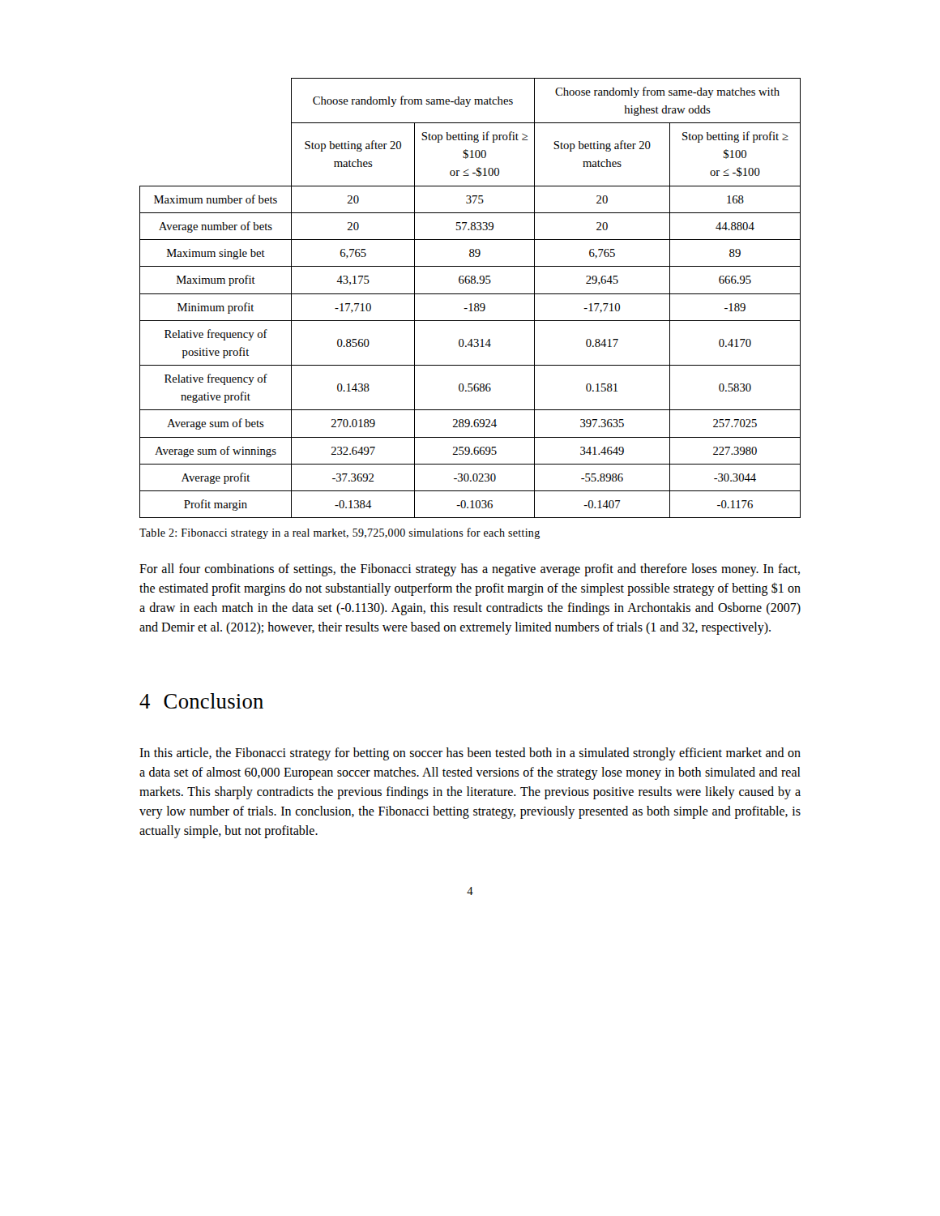| | Choose randomly from same-day matches | Choose randomly from same-day matches with highest draw odds |
| --- | --- | --- |
| Stop betting after 20 matches | Stop betting if profit ≥ $100 or ≤ -$100 | Stop betting after 20 matches | Stop betting if profit ≥ $100 or ≤ -$100 |
| Maximum number of bets | 20 | 375 | 20 | 168 |
| Average number of bets | 20 | 57.8339 | 20 | 44.8804 |
| Maximum single bet | 6,765 | 89 | 6,765 | 89 |
| Maximum profit | 43,175 | 668.95 | 29,645 | 666.95 |
| Minimum profit | -17,710 | -189 | -17,710 | -189 |
| Relative frequency of positive profit | 0.8560 | 0.4314 | 0.8417 | 0.4170 |
| Relative frequency of negative profit | 0.1438 | 0.5686 | 0.1581 | 0.5830 |
| Average sum of bets | 270.0189 | 289.6924 | 397.3635 | 257.7025 |
| Average sum of winnings | 232.6497 | 259.6695 | 341.4649 | 227.3980 |
| Average profit | -37.3692 | -30.0230 | -55.8986 | -30.3044 |
| Profit margin | -0.1384 | -0.1036 | -0.1407 | -0.1176 |
Table 2: Fibonacci strategy in a real market, 59,725,000 simulations for each setting
For all four combinations of settings, the Fibonacci strategy has a negative average profit and therefore loses money. In fact, the estimated profit margins do not substantially outperform the profit margin of the simplest possible strategy of betting $1 on a draw in each match in the data set (-0.1130). Again, this result contradicts the findings in Archontakis and Osborne (2007) and Demir et al. (2012); however, their results were based on extremely limited numbers of trials (1 and 32, respectively).
4 Conclusion
In this article, the Fibonacci strategy for betting on soccer has been tested both in a simulated strongly efficient market and on a data set of almost 60,000 European soccer matches. All tested versions of the strategy lose money in both simulated and real markets. This sharply contradicts the previous findings in the literature. The previous positive results were likely caused by a very low number of trials. In conclusion, the Fibonacci betting strategy, previously presented as both simple and profitable, is actually simple, but not profitable.
4